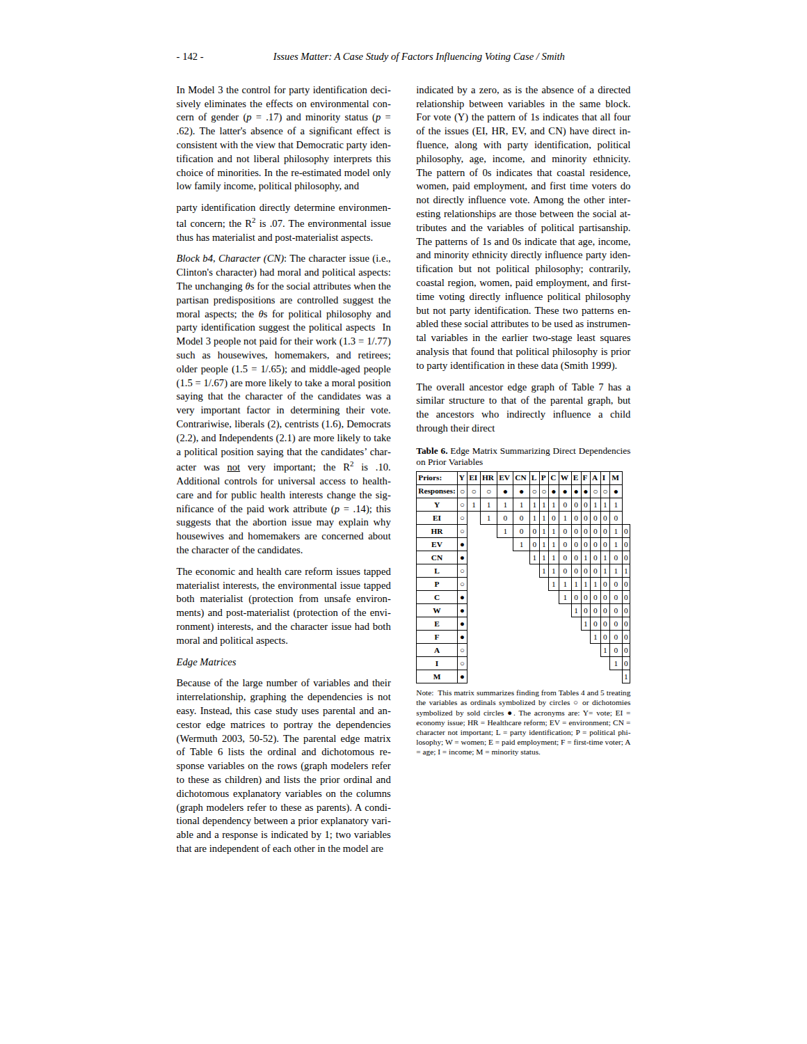- 142 -
Issues Matter: A Case Study of Factors Influencing Voting Case / Smith
In Model 3 the control for party identification decisively eliminates the effects on environmental concern of gender (p = .17) and minority status (p = .62). The latter's absence of a significant effect is consistent with the view that Democratic party identification and not liberal philosophy interprets this choice of minorities. In the re-estimated model only low family income, political philosophy, and
party identification directly determine environmental concern; the R2 is .07. The environmental issue thus has materialist and post-materialist aspects.
Block b4, Character (CN): The character issue (i.e., Clinton's character) had moral and political aspects: The unchanging θs for the social attributes when the partisan predispositions are controlled suggest the moral aspects; the θs for political philosophy and party identification suggest the political aspects In Model 3 people not paid for their work (1.3 = 1/.77) such as housewives, homemakers, and retirees; older people (1.5 = 1/.65); and middle-aged people (1.5 = 1/.67) are more likely to take a moral position saying that the character of the candidates was a very important factor in determining their vote. Contrariwise, liberals (2), centrists (1.6), Democrats (2.2), and Independents (2.1) are more likely to take a political position saying that the candidates’ character was not very important; the R2 is .10. Additional controls for universal access to healthcare and for public health interests change the significance of the paid work attribute (p = .14); this suggests that the abortion issue may explain why housewives and homemakers are concerned about the character of the candidates.
The economic and health care reform issues tapped materialist interests, the environmental issue tapped both materialist (protection from unsafe environments) and post-materialist (protection of the environment) interests, and the character issue had both moral and political aspects.
Edge Matrices
Because of the large number of variables and their interrelationship, graphing the dependencies is not easy. Instead, this case study uses parental and ancestor edge matrices to portray the dependencies (Wermuth 2003, 50-52). The parental edge matrix of Table 6 lists the ordinal and dichotomous response variables on the rows (graph modelers refer to these as children) and lists the prior ordinal and dichotomous explanatory variables on the columns (graph modelers refer to these as parents). A conditional dependency between a prior explanatory variable and a response is indicated by 1; two variables that are independent of each other in the model are
indicated by a zero, as is the absence of a directed relationship between variables in the same block. For vote (Y) the pattern of 1s indicates that all four of the issues (EI, HR, EV, and CN) have direct influence, along with party identification, political philosophy, age, income, and minority ethnicity. The pattern of 0s indicates that coastal residence, women, paid employment, and first time voters do not directly influence vote. Among the other interesting relationships are those between the social attributes and the variables of political partisanship. The patterns of 1s and 0s indicate that age, income, and minority ethnicity directly influence party identification but not political philosophy; contrarily, coastal region, women, paid employment, and first-time voting directly influence political philosophy but not party identification. These two patterns enabled these social attributes to be used as instrumental variables in the earlier two-stage least squares analysis that found that political philosophy is prior to party identification in these data (Smith 1999).
The overall ancestor edge graph of Table 7 has a similar structure to that of the parental graph, but the ancestors who indirectly influence a child through their direct
Table 6. Edge Matrix Summarizing Direct Dependencies on Prior Variables
| Priors: | Y | EI | HR | EV | CN | L | P | C | W | E | F | A | I | M |
| --- | --- | --- | --- | --- | --- | --- | --- | --- | --- | --- | --- | --- | --- | --- |
| Responses: | | | | | | | | | | | | | | |
| Y | | 1 | 1 | 1 | 1 | 1 | 1 | 1 | 0 | 0 | 0 | 1 | 1 | 1 |
| EI | | | 1 | 0 | 0 | 1 | 1 | 0 | 1 | 0 | 0 | 0 | 0 | 0 |
| HR | | | | 1 | 0 | 0 | 1 | 1 | 0 | 0 | 0 | 0 | 0 | 1 | 0 |
| EV | | | | | 1 | 0 | 1 | 1 | 0 | 0 | 0 | 0 | 0 | 1 | 0 |
| CN | | | | | | 1 | 1 | 1 | 0 | 0 | 1 | 0 | 1 | 0 | 0 |
| L | | | | | | | 1 | 1 | 0 | 0 | 0 | 0 | 1 | 1 | 1 |
| P | | | | | | | | 1 | 1 | 1 | 1 | 1 | 0 | 0 | 0 |
| C | | | | | | | | | 1 | 0 | 0 | 0 | 0 | 0 | 0 |
| W | | | | | | | | | | 1 | 0 | 0 | 0 | 0 | 0 |
| E | | | | | | | | | | | 1 | 0 | 0 | 0 | 0 |
| F | | | | | | | | | | | | 1 | 0 | 0 | 0 |
| A | | | | | | | | | | | | | 1 | 0 | 0 |
| I | | | | | | | | | | | | | | 1 | 0 |
| M | | | | | | | | | | | | | | | 1 |
Note: This matrix summarizes finding from Tables 4 and 5 treating the variables as ordinals symbolized by circles ○ or dichotomies symbolized by sold circles ●. The acronyms are: Y= vote; EI = economy issue; HR = Healthcare reform; EV = environment; CN = character not important; L = party identification; P = political philosophy; W = women; E = paid employment; F = first-time voter; A = age; I = income; M = minority status.